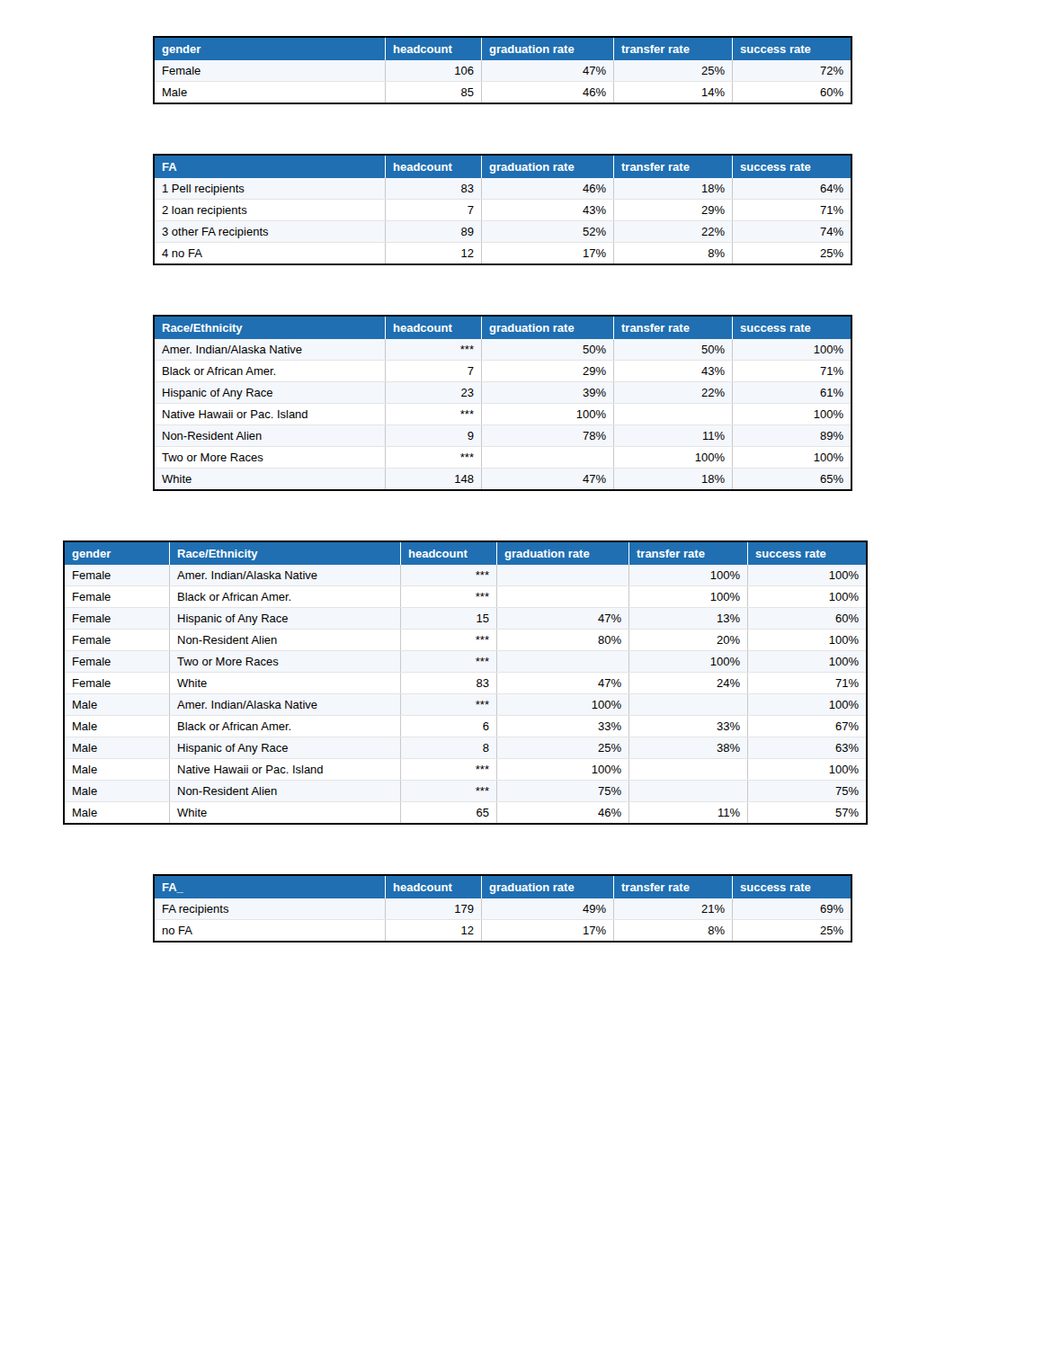| gender | headcount | graduation rate | transfer rate | success rate |
| --- | --- | --- | --- | --- |
| Female | 106 | 47% | 25% | 72% |
| Male | 85 | 46% | 14% | 60% |
| FA | headcount | graduation rate | transfer rate | success rate |
| --- | --- | --- | --- | --- |
| 1 Pell recipients | 83 | 46% | 18% | 64% |
| 2 loan recipients | 7 | 43% | 29% | 71% |
| 3 other FA recipients | 89 | 52% | 22% | 74% |
| 4 no FA | 12 | 17% | 8% | 25% |
| Race/Ethnicity | headcount | graduation rate | transfer rate | success rate |
| --- | --- | --- | --- | --- |
| Amer. Indian/Alaska Native | *** | 50% | 50% | 100% |
| Black or African Amer. | 7 | 29% | 43% | 71% |
| Hispanic of Any Race | 23 | 39% | 22% | 61% |
| Native Hawaii or Pac. Island | *** | 100% | | 100% |
| Non-Resident Alien | 9 | 78% | 11% | 89% |
| Two or More Races | *** | | 100% | 100% |
| White | 148 | 47% | 18% | 65% |
| gender | Race/Ethnicity | headcount | graduation rate | transfer rate | success rate |
| --- | --- | --- | --- | --- | --- |
| Female | Amer. Indian/Alaska Native | *** | | 100% | 100% |
| Female | Black or African Amer. | *** | | 100% | 100% |
| Female | Hispanic of Any Race | 15 | 47% | 13% | 60% |
| Female | Non-Resident Alien | *** | 80% | 20% | 100% |
| Female | Two or More Races | *** | | 100% | 100% |
| Female | White | 83 | 47% | 24% | 71% |
| Male | Amer. Indian/Alaska Native | *** | 100% | | 100% |
| Male | Black or African Amer. | 6 | 33% | 33% | 67% |
| Male | Hispanic of Any Race | 8 | 25% | 38% | 63% |
| Male | Native Hawaii or Pac. Island | *** | 100% | | 100% |
| Male | Non-Resident Alien | *** | 75% | | 75% |
| Male | White | 65 | 46% | 11% | 57% |
| FA_ | headcount | graduation rate | transfer rate | success rate |
| --- | --- | --- | --- | --- |
| FA recipients | 179 | 49% | 21% | 69% |
| no FA | 12 | 17% | 8% | 25% |